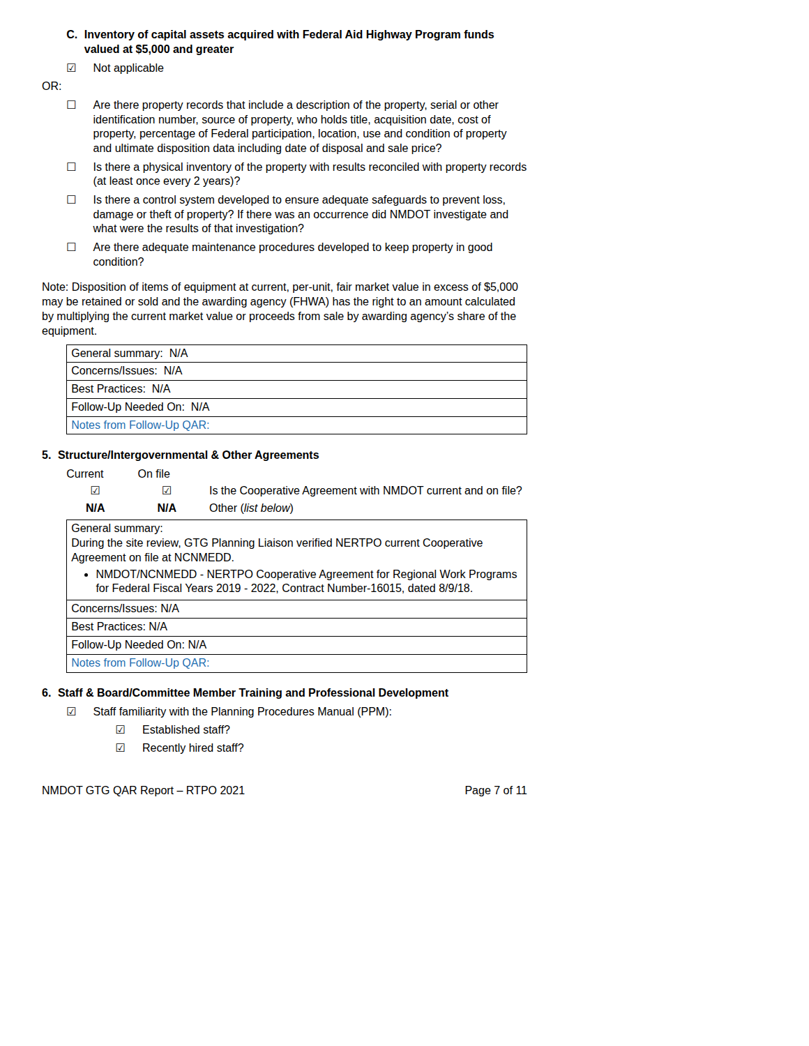C. Inventory of capital assets acquired with Federal Aid Highway Program funds valued at $5,000 and greater
☑ Not applicable
OR:
☐ Are there property records that include a description of the property, serial or other identification number, source of property, who holds title, acquisition date, cost of property, percentage of Federal participation, location, use and condition of property and ultimate disposition data including date of disposal and sale price?
☐ Is there a physical inventory of the property with results reconciled with property records (at least once every 2 years)?
☐ Is there a control system developed to ensure adequate safeguards to prevent loss, damage or theft of property? If there was an occurrence did NMDOT investigate and what were the results of that investigation?
☐ Are there adequate maintenance procedures developed to keep property in good condition?
Note: Disposition of items of equipment at current, per-unit, fair market value in excess of $5,000 may be retained or sold and the awarding agency (FHWA) has the right to an amount calculated by multiplying the current market value or proceeds from sale by awarding agency’s share of the equipment.
| General summary: N/A |
| Concerns/Issues: N/A |
| Best Practices: N/A |
| Follow-Up Needed On: N/A |
| Notes from Follow-Up QAR: |
5. Structure/Intergovernmental & Other Agreements
Current On file
☑ ☑ Is the Cooperative Agreement with NMDOT current and on file?
N/A N/A Other (list below)
| General summary: During the site review, GTG Planning Liaison verified NERTPO current Cooperative Agreement on file at NCNMEDD. NMDOT/NCNMEDD - NERTPO Cooperative Agreement for Regional Work Programs for Federal Fiscal Years 2019 - 2022, Contract Number-16015, dated 8/9/18. |
| Concerns/Issues: N/A |
| Best Practices: N/A |
| Follow-Up Needed On: N/A |
| Notes from Follow-Up QAR: |
6. Staff & Board/Committee Member Training and Professional Development
☑ Staff familiarity with the Planning Procedures Manual (PPM):
☑ Established staff?
☑ Recently hired staff?
NMDOT GTG QAR Report – RTPO 2021 Page 7 of 11